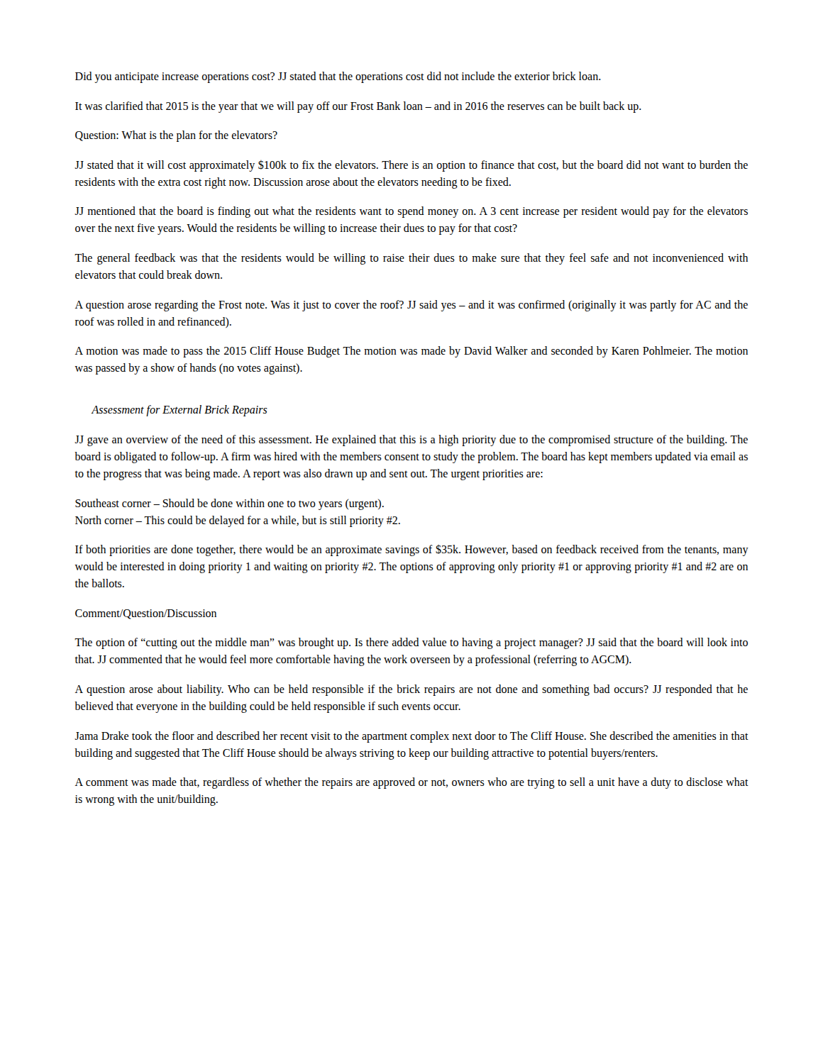Did you anticipate increase operations cost? JJ stated that the operations cost did not include the exterior brick loan.
It was clarified that 2015 is the year that we will pay off our Frost Bank loan – and in 2016 the reserves can be built back up.
Question: What is the plan for the elevators?
JJ stated that it will cost approximately $100k to fix the elevators. There is an option to finance that cost, but the board did not want to burden the residents with the extra cost right now. Discussion arose about the elevators needing to be fixed.
JJ mentioned that the board is finding out what the residents want to spend money on. A 3 cent increase per resident would pay for the elevators over the next five years. Would the residents be willing to increase their dues to pay for that cost?
The general feedback was that the residents would be willing to raise their dues to make sure that they feel safe and not inconvenienced with elevators that could break down.
A question arose regarding the Frost note. Was it just to cover the roof? JJ said yes – and it was confirmed (originally it was partly for AC and the roof was rolled in and refinanced).
A motion was made to pass the 2015 Cliff House Budget The motion was made by David Walker and seconded by Karen Pohlmeier. The motion was passed by a show of hands (no votes against).
Assessment for External Brick Repairs
JJ gave an overview of the need of this assessment. He explained that this is a high priority due to the compromised structure of the building. The board is obligated to follow-up. A firm was hired with the members consent to study the problem. The board has kept members updated via email as to the progress that was being made. A report was also drawn up and sent out. The urgent priorities are:
Southeast corner – Should be done within one to two years (urgent).
North corner – This could be delayed for a while, but is still priority #2.
If both priorities are done together, there would be an approximate savings of $35k. However, based on feedback received from the tenants, many would be interested in doing priority 1 and waiting on priority #2. The options of approving only priority #1 or approving priority #1 and #2 are on the ballots.
Comment/Question/Discussion
The option of “cutting out the middle man” was brought up. Is there added value to having a project manager? JJ said that the board will look into that. JJ commented that he would feel more comfortable having the work overseen by a professional (referring to AGCM).
A question arose about liability. Who can be held responsible if the brick repairs are not done and something bad occurs? JJ responded that he believed that everyone in the building could be held responsible if such events occur.
Jama Drake took the floor and described her recent visit to the apartment complex next door to The Cliff House. She described the amenities in that building and suggested that The Cliff House should be always striving to keep our building attractive to potential buyers/renters.
A comment was made that, regardless of whether the repairs are approved or not, owners who are trying to sell a unit have a duty to disclose what is wrong with the unit/building.